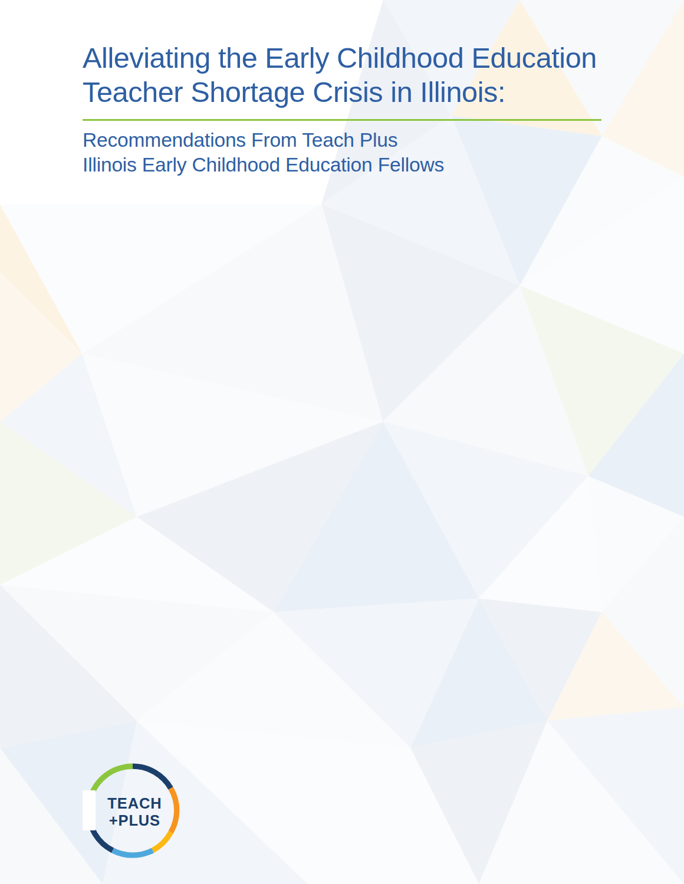Alleviating the Early Childhood Education Teacher Shortage Crisis in Illinois:
Recommendations From Teach Plus
Illinois Early Childhood Education Fellows
TEACH +PLUS